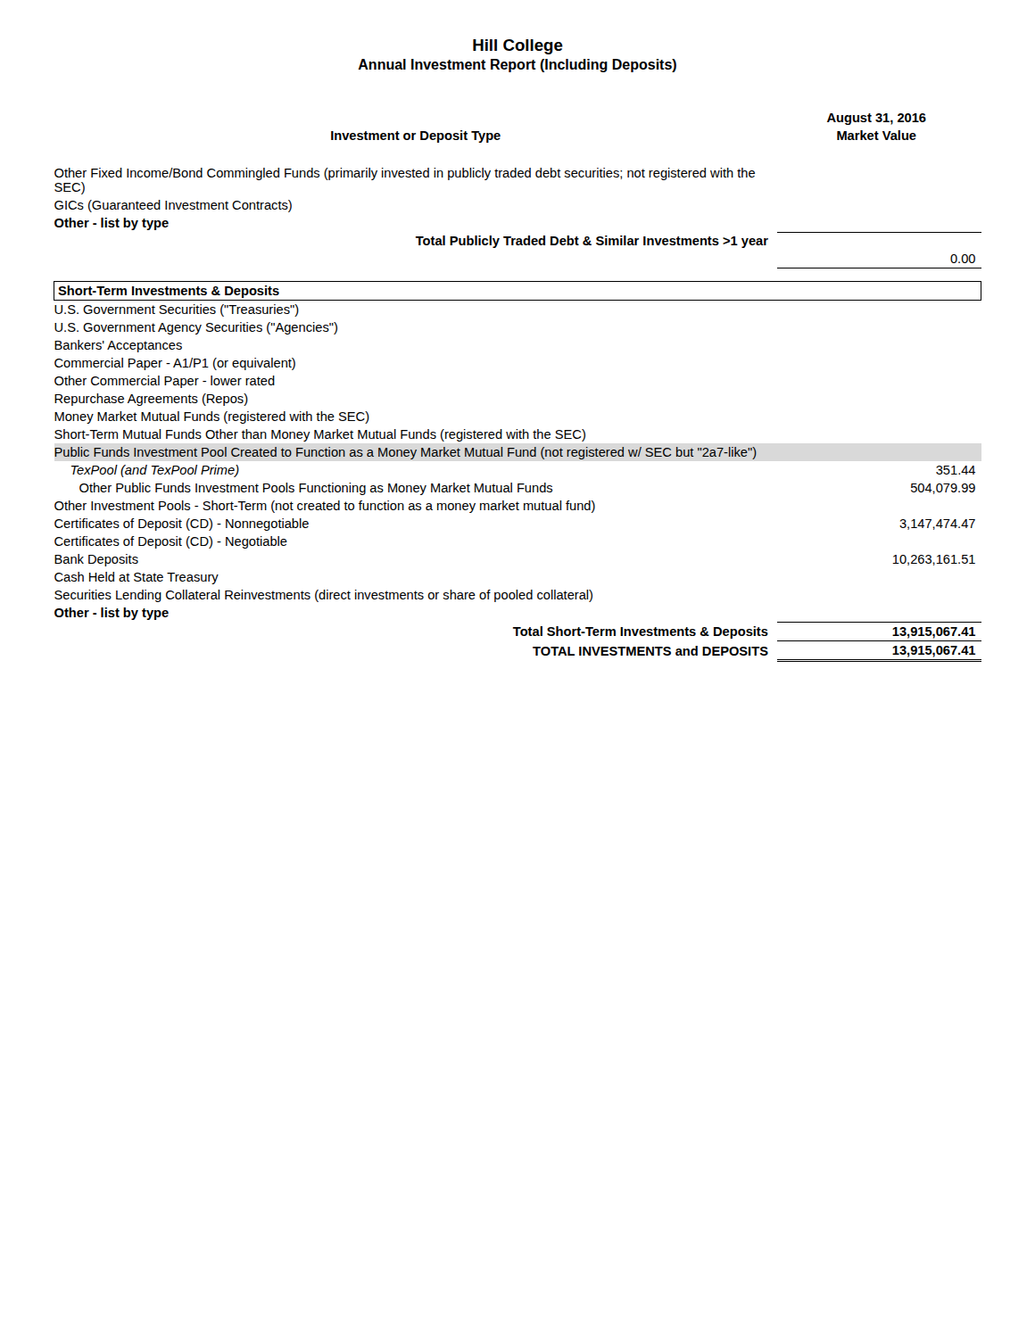Hill College
Annual Investment Report (Including Deposits)
| | August 31, 2016 |
| Investment or Deposit Type | Market Value |
| Other Fixed Income/Bond Commingled Funds (primarily invested in publicly traded debt securities; not registered with the SEC) | |
| GICs (Guaranteed Investment Contracts) | |
| Other - list by type | |
| Total Publicly Traded Debt & Similar Investments >1 year | |
| | 0.00 |
| Short-Term Investments & Deposits |
| U.S. Government Securities ("Treasuries") | |
| U.S. Government Agency Securities ("Agencies") | |
| Bankers' Acceptances | |
| Commercial Paper - A1/P1 (or equivalent) | |
| Other Commercial Paper - lower rated | |
| Repurchase Agreements (Repos) | |
| Money Market Mutual Funds (registered with the SEC) | |
| Short-Term Mutual Funds Other than Money Market Mutual Funds (registered with the SEC) | |
| Public Funds Investment Pool Created to Function as a Money Market Mutual Fund (not registered w/ SEC but "2a7-like") | |
| TexPool (and TexPool Prime) | 351.44 |
| Other Public Funds Investment Pools Functioning as Money Market Mutual Funds | 504,079.99 |
| Other Investment Pools - Short-Term (not created to function as a money market mutual fund) | |
| Certificates of Deposit (CD) - Nonnegotiable | 3,147,474.47 |
| Certificates of Deposit (CD) - Negotiable | |
| Bank Deposits | 10,263,161.51 |
| Cash Held at State Treasury | |
| Securities Lending Collateral Reinvestments (direct investments or share of pooled collateral) | |
| Other - list by type | |
| Total Short-Term Investments & Deposits | 13,915,067.41 |
| TOTAL INVESTMENTS and DEPOSITS | 13,915,067.41 |